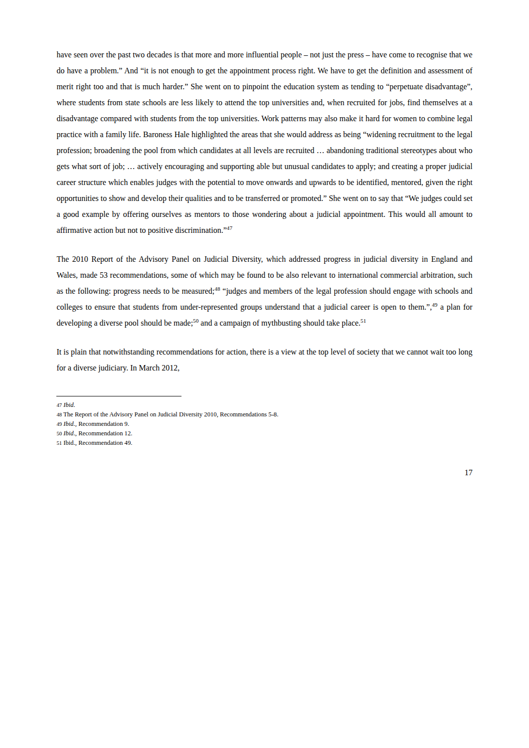have seen over the past two decades is that more and more influential people – not just the press – have come to recognise that we do have a problem.” And “it is not enough to get the appointment process right. We have to get the definition and assessment of merit right too and that is much harder.” She went on to pinpoint the education system as tending to “perpetuate disadvantage”, where students from state schools are less likely to attend the top universities and, when recruited for jobs, find themselves at a disadvantage compared with students from the top universities. Work patterns may also make it hard for women to combine legal practice with a family life. Baroness Hale highlighted the areas that she would address as being “widening recruitment to the legal profession; broadening the pool from which candidates at all levels are recruited … abandoning traditional stereotypes about who gets what sort of job; … actively encouraging and supporting able but unusual candidates to apply; and creating a proper judicial career structure which enables judges with the potential to move onwards and upwards to be identified, mentored, given the right opportunities to show and develop their qualities and to be transferred or promoted.” She went on to say that “We judges could set a good example by offering ourselves as mentors to those wondering about a judicial appointment. This would all amount to affirmative action but not to positive discrimination.”47
The 2010 Report of the Advisory Panel on Judicial Diversity, which addressed progress in judicial diversity in England and Wales, made 53 recommendations, some of which may be found to be also relevant to international commercial arbitration, such as the following: progress needs to be measured;48 “judges and members of the legal profession should engage with schools and colleges to ensure that students from under-represented groups understand that a judicial career is open to them.”,49 a plan for developing a diverse pool should be made;50 and a campaign of mythbusting should take place.51
It is plain that notwithstanding recommendations for action, there is a view at the top level of society that we cannot wait too long for a diverse judiciary. In March 2012,
47 Ibid.
48 The Report of the Advisory Panel on Judicial Diversity 2010, Recommendations 5-8.
49 Ibid., Recommendation 9.
50 Ibid., Recommendation 12.
51 Ibid., Recommendation 49.
17